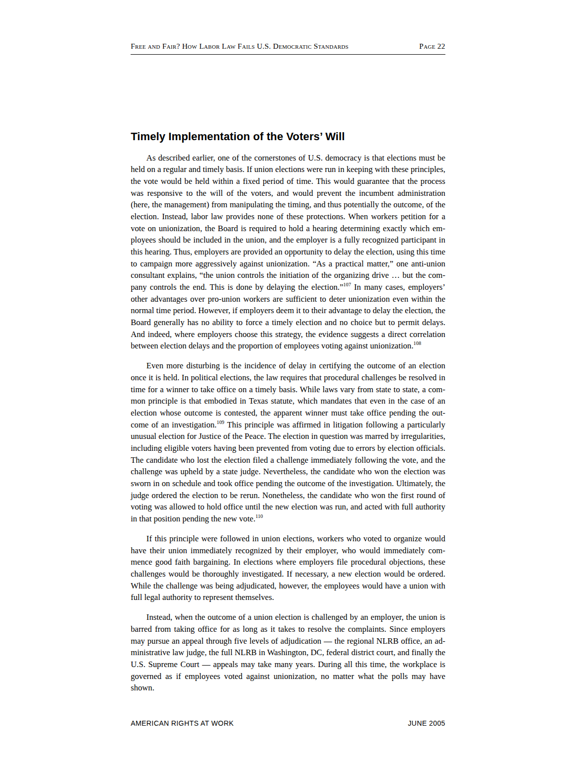Free and Fair? How Labor Law Fails U.S. Democratic Standards Page 22
Timely Implementation of the Voters’ Will
As described earlier, one of the cornerstones of U.S. democracy is that elections must be held on a regular and timely basis. If union elections were run in keeping with these principles, the vote would be held within a fixed period of time. This would guarantee that the process was responsive to the will of the voters, and would prevent the incumbent administration (here, the management) from manipulating the timing, and thus potentially the outcome, of the election. Instead, labor law provides none of these protections. When workers petition for a vote on unionization, the Board is required to hold a hearing determining exactly which employees should be included in the union, and the employer is a fully recognized participant in this hearing. Thus, employers are provided an opportunity to delay the election, using this time to campaign more aggressively against unionization. “As a practical matter,” one anti-union consultant explains, “the union controls the initiation of the organizing drive … but the company controls the end. This is done by delaying the election.”107 In many cases, employers’ other advantages over pro-union workers are sufficient to deter unionization even within the normal time period. However, if employers deem it to their advantage to delay the election, the Board generally has no ability to force a timely election and no choice but to permit delays. And indeed, where employers choose this strategy, the evidence suggests a direct correlation between election delays and the proportion of employees voting against unionization.108
Even more disturbing is the incidence of delay in certifying the outcome of an election once it is held. In political elections, the law requires that procedural challenges be resolved in time for a winner to take office on a timely basis. While laws vary from state to state, a common principle is that embodied in Texas statute, which mandates that even in the case of an election whose outcome is contested, the apparent winner must take office pending the outcome of an investigation.109 This principle was affirmed in litigation following a particularly unusual election for Justice of the Peace. The election in question was marred by irregularities, including eligible voters having been prevented from voting due to errors by election officials. The candidate who lost the election filed a challenge immediately following the vote, and the challenge was upheld by a state judge. Nevertheless, the candidate who won the election was sworn in on schedule and took office pending the outcome of the investigation. Ultimately, the judge ordered the election to be rerun. Nonetheless, the candidate who won the first round of voting was allowed to hold office until the new election was run, and acted with full authority in that position pending the new vote.110
If this principle were followed in union elections, workers who voted to organize would have their union immediately recognized by their employer, who would immediately commence good faith bargaining. In elections where employers file procedural objections, these challenges would be thoroughly investigated. If necessary, a new election would be ordered. While the challenge was being adjudicated, however, the employees would have a union with full legal authority to represent themselves.
Instead, when the outcome of a union election is challenged by an employer, the union is barred from taking office for as long as it takes to resolve the complaints. Since employers may pursue an appeal through five levels of adjudication — the regional NLRB office, an administrative law judge, the full NLRB in Washington, DC, federal district court, and finally the U.S. Supreme Court — appeals may take many years. During all this time, the workplace is governed as if employees voted against unionization, no matter what the polls may have shown.
American Rights at Work June 2005